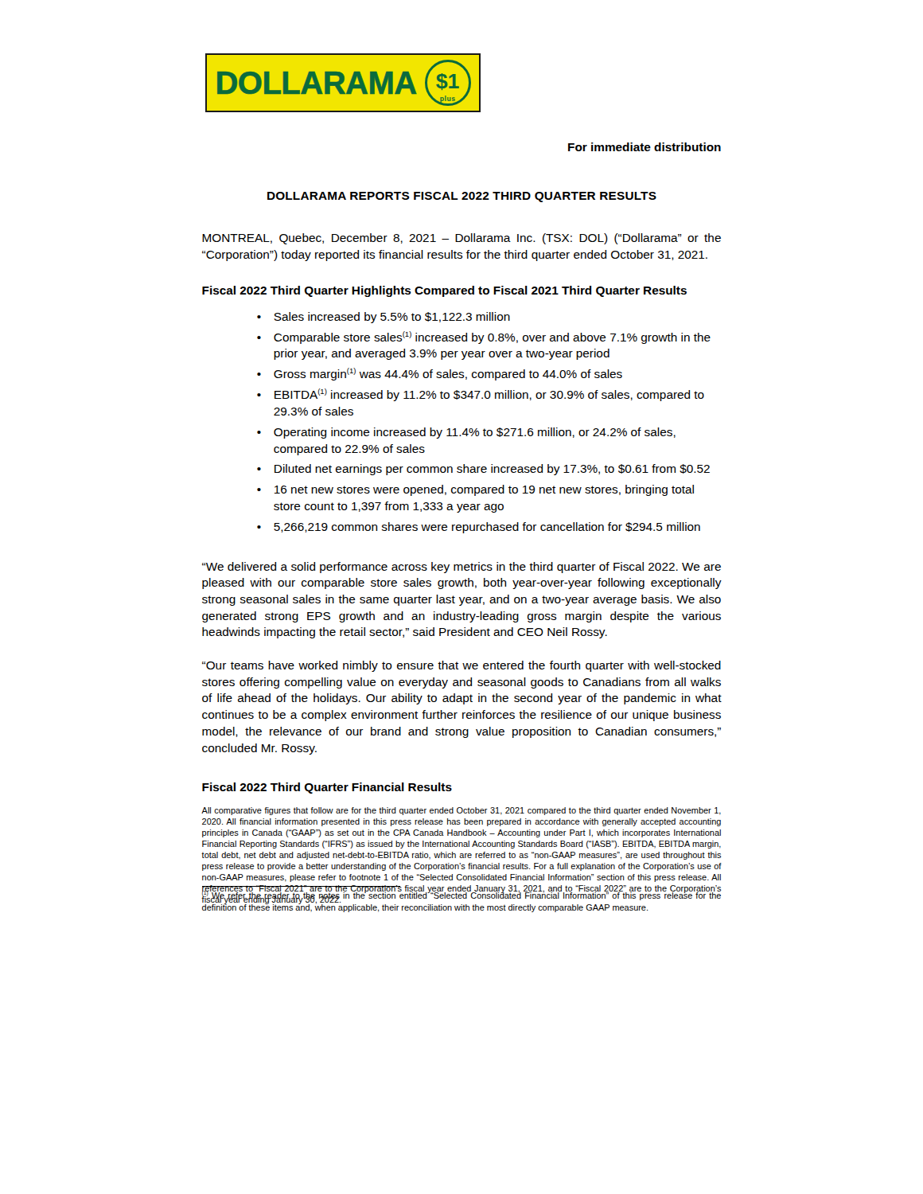DOLLARAMA $1 plus
For immediate distribution
DOLLARAMA REPORTS FISCAL 2022 THIRD QUARTER RESULTS
MONTREAL, Quebec, December 8, 2021 – Dollarama Inc. (TSX: DOL) (“Dollarama” or the “Corporation”) today reported its financial results for the third quarter ended October 31, 2021.
Fiscal 2022 Third Quarter Highlights Compared to Fiscal 2021 Third Quarter Results
Sales increased by 5.5% to $1,122.3 million
Comparable store sales(1) increased by 0.8%, over and above 7.1% growth in the prior year, and averaged 3.9% per year over a two-year period
Gross margin(1) was 44.4% of sales, compared to 44.0% of sales
EBITDA(1) increased by 11.2% to $347.0 million, or 30.9% of sales, compared to 29.3% of sales
Operating income increased by 11.4% to $271.6 million, or 24.2% of sales, compared to 22.9% of sales
Diluted net earnings per common share increased by 17.3%, to $0.61 from $0.52
16 net new stores were opened, compared to 19 net new stores, bringing total store count to 1,397 from 1,333 a year ago
5,266,219 common shares were repurchased for cancellation for $294.5 million
“We delivered a solid performance across key metrics in the third quarter of Fiscal 2022. We are pleased with our comparable store sales growth, both year-over-year following exceptionally strong seasonal sales in the same quarter last year, and on a two-year average basis. We also generated strong EPS growth and an industry-leading gross margin despite the various headwinds impacting the retail sector,” said President and CEO Neil Rossy.
“Our teams have worked nimbly to ensure that we entered the fourth quarter with well-stocked stores offering compelling value on everyday and seasonal goods to Canadians from all walks of life ahead of the holidays. Our ability to adapt in the second year of the pandemic in what continues to be a complex environment further reinforces the resilience of our unique business model, the relevance of our brand and strong value proposition to Canadian consumers,” concluded Mr. Rossy.
Fiscal 2022 Third Quarter Financial Results
All comparative figures that follow are for the third quarter ended October 31, 2021 compared to the third quarter ended November 1, 2020. All financial information presented in this press release has been prepared in accordance with generally accepted accounting principles in Canada (“GAAP”) as set out in the CPA Canada Handbook – Accounting under Part I, which incorporates International Financial Reporting Standards (“IFRS”) as issued by the International Accounting Standards Board (“IASB”). EBITDA, EBITDA margin, total debt, net debt and adjusted net-debt-to-EBITDA ratio, which are referred to as “non-GAAP measures”, are used throughout this press release to provide a better understanding of the Corporation’s financial results. For a full explanation of the Corporation’s use of non-GAAP measures, please refer to footnote 1 of the “Selected Consolidated Financial Information” section of this press release. All references to “Fiscal 2021” are to the Corporation’s fiscal year ended January 31, 2021, and to “Fiscal 2022” are to the Corporation’s fiscal year ending January 30, 2022.
(1) We refer the reader to the notes in the section entitled “Selected Consolidated Financial Information” of this press release for the definition of these items and, when applicable, their reconciliation with the most directly comparable GAAP measure.